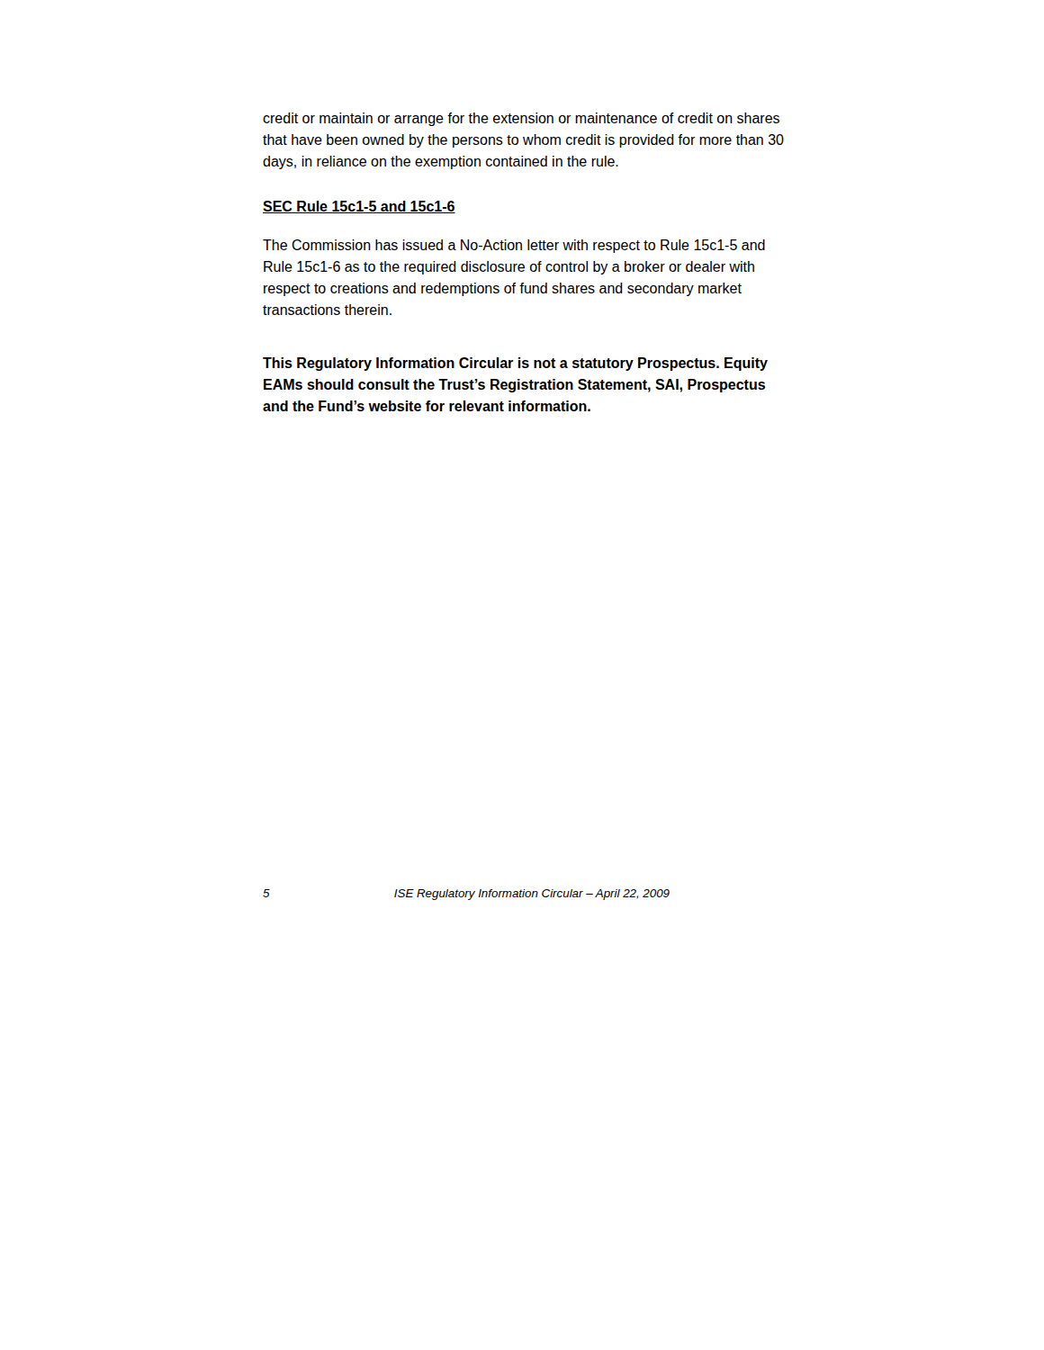credit or maintain or arrange for the extension or maintenance of credit on shares that have been owned by the persons to whom credit is provided for more than 30 days, in reliance on the exemption contained in the rule.
SEC Rule 15c1-5 and 15c1-6
The Commission has issued a No-Action letter with respect to Rule 15c1-5 and Rule 15c1-6 as to the required disclosure of control by a broker or dealer with respect to creations and redemptions of fund shares and secondary market transactions therein.
This Regulatory Information Circular is not a statutory Prospectus. Equity EAMs should consult the Trust’s Registration Statement, SAI, Prospectus and the Fund’s website for relevant information.
5
ISE Regulatory Information Circular – April 22, 2009